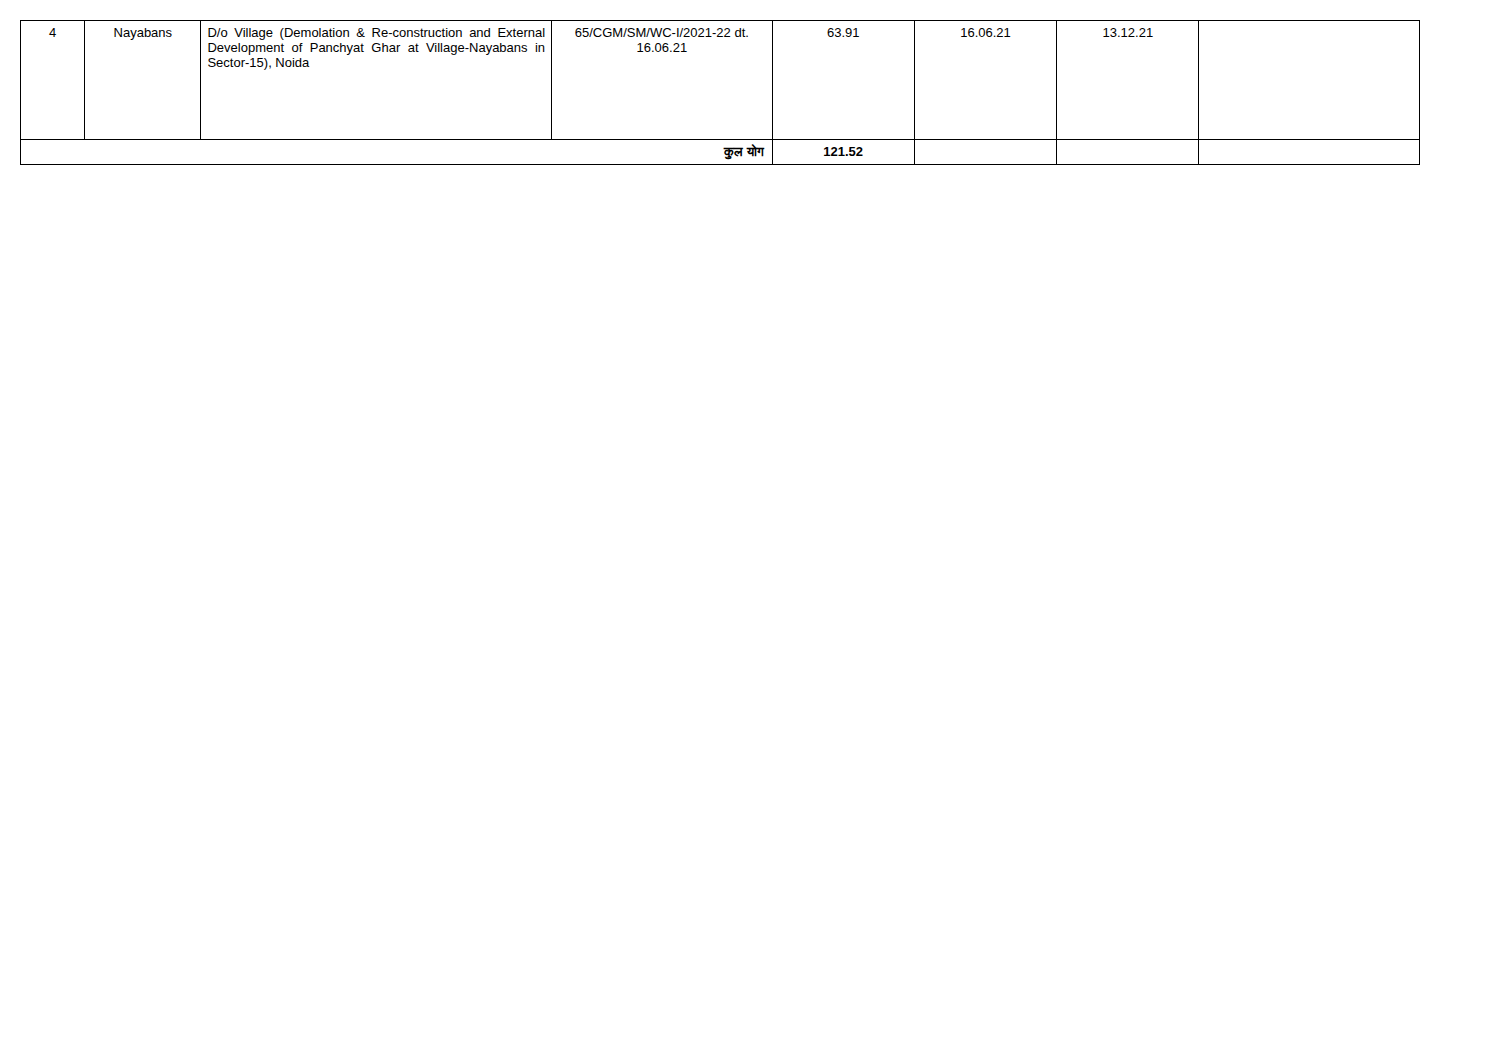| 4 | Nayabans | D/o Village (Demolation & Re-construction and External Development of Panchyat Ghar at Village-Nayabans in Sector-15), Noida | 65/CGM/SM/WC-I/2021-22 dt. 16.06.21 | 63.91 | 16.06.21 | 13.12.21 | |
| कुल योग | 121.52 | | | |